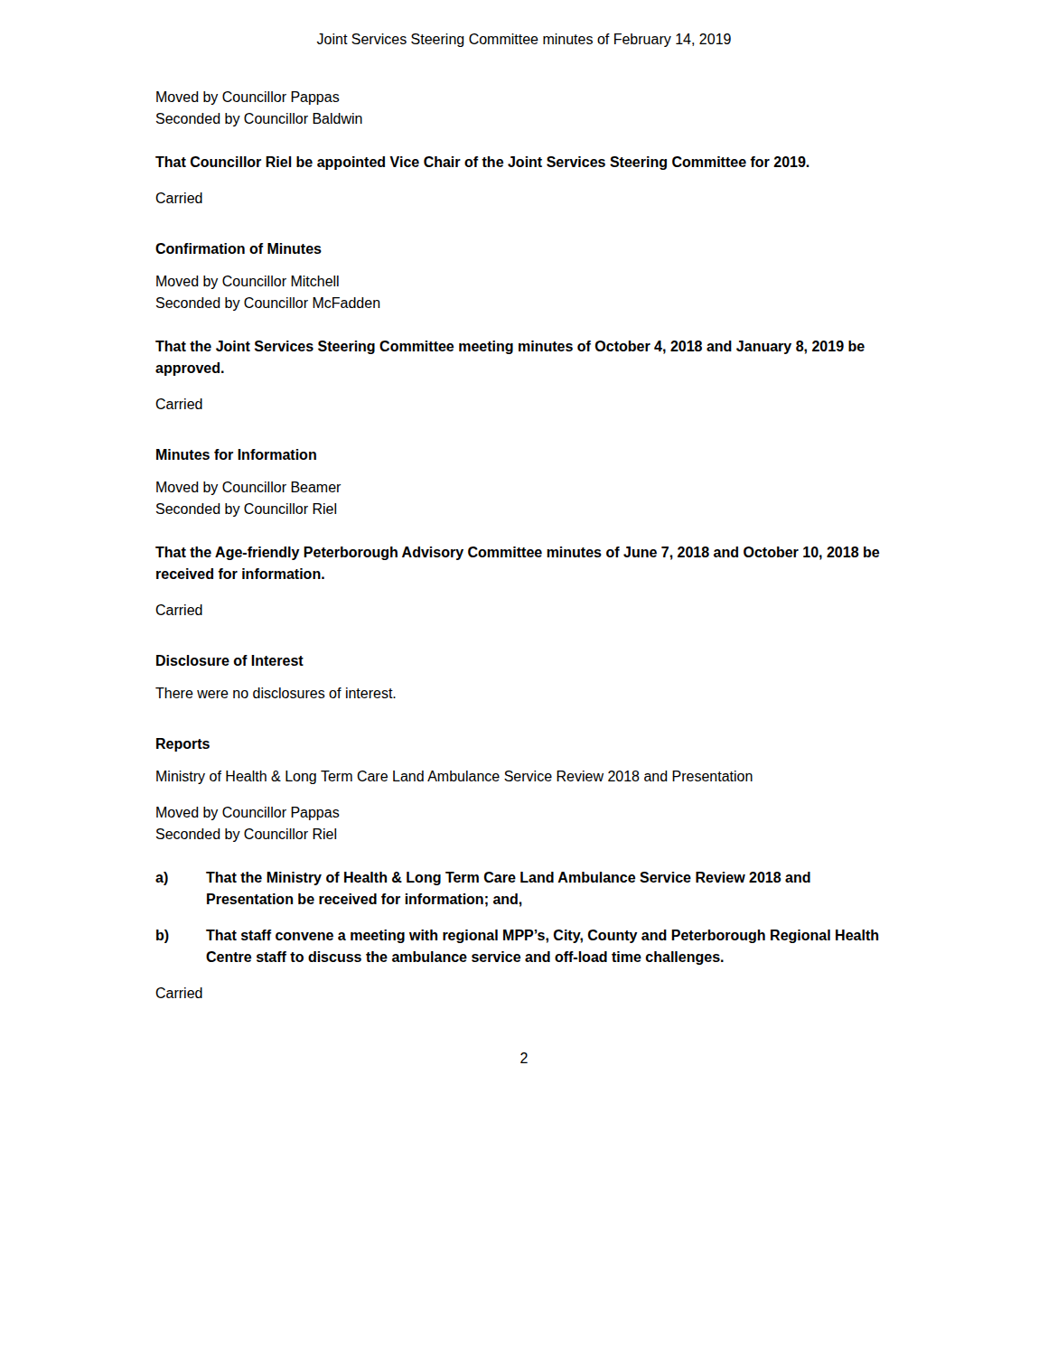Joint Services Steering Committee minutes of February 14, 2019
Moved by Councillor Pappas
Seconded by Councillor Baldwin
That Councillor Riel be appointed Vice Chair of the Joint Services Steering Committee for 2019.
Carried
Confirmation of Minutes
Moved by Councillor Mitchell
Seconded by Councillor McFadden
That the Joint Services Steering Committee meeting minutes of October 4, 2018 and January 8, 2019 be approved.
Carried
Minutes for Information
Moved by Councillor Beamer
Seconded by Councillor Riel
That the Age-friendly Peterborough Advisory Committee minutes of June 7, 2018 and October 10, 2018 be received for information.
Carried
Disclosure of Interest
There were no disclosures of interest.
Reports
Ministry of Health & Long Term Care Land Ambulance Service Review 2018 and Presentation
Moved by Councillor Pappas
Seconded by Councillor Riel
a) That the Ministry of Health & Long Term Care Land Ambulance Service Review 2018 and Presentation be received for information; and,
b) That staff convene a meeting with regional MPP’s, City, County and Peterborough Regional Health Centre staff to discuss the ambulance service and off-load time challenges.
Carried
2